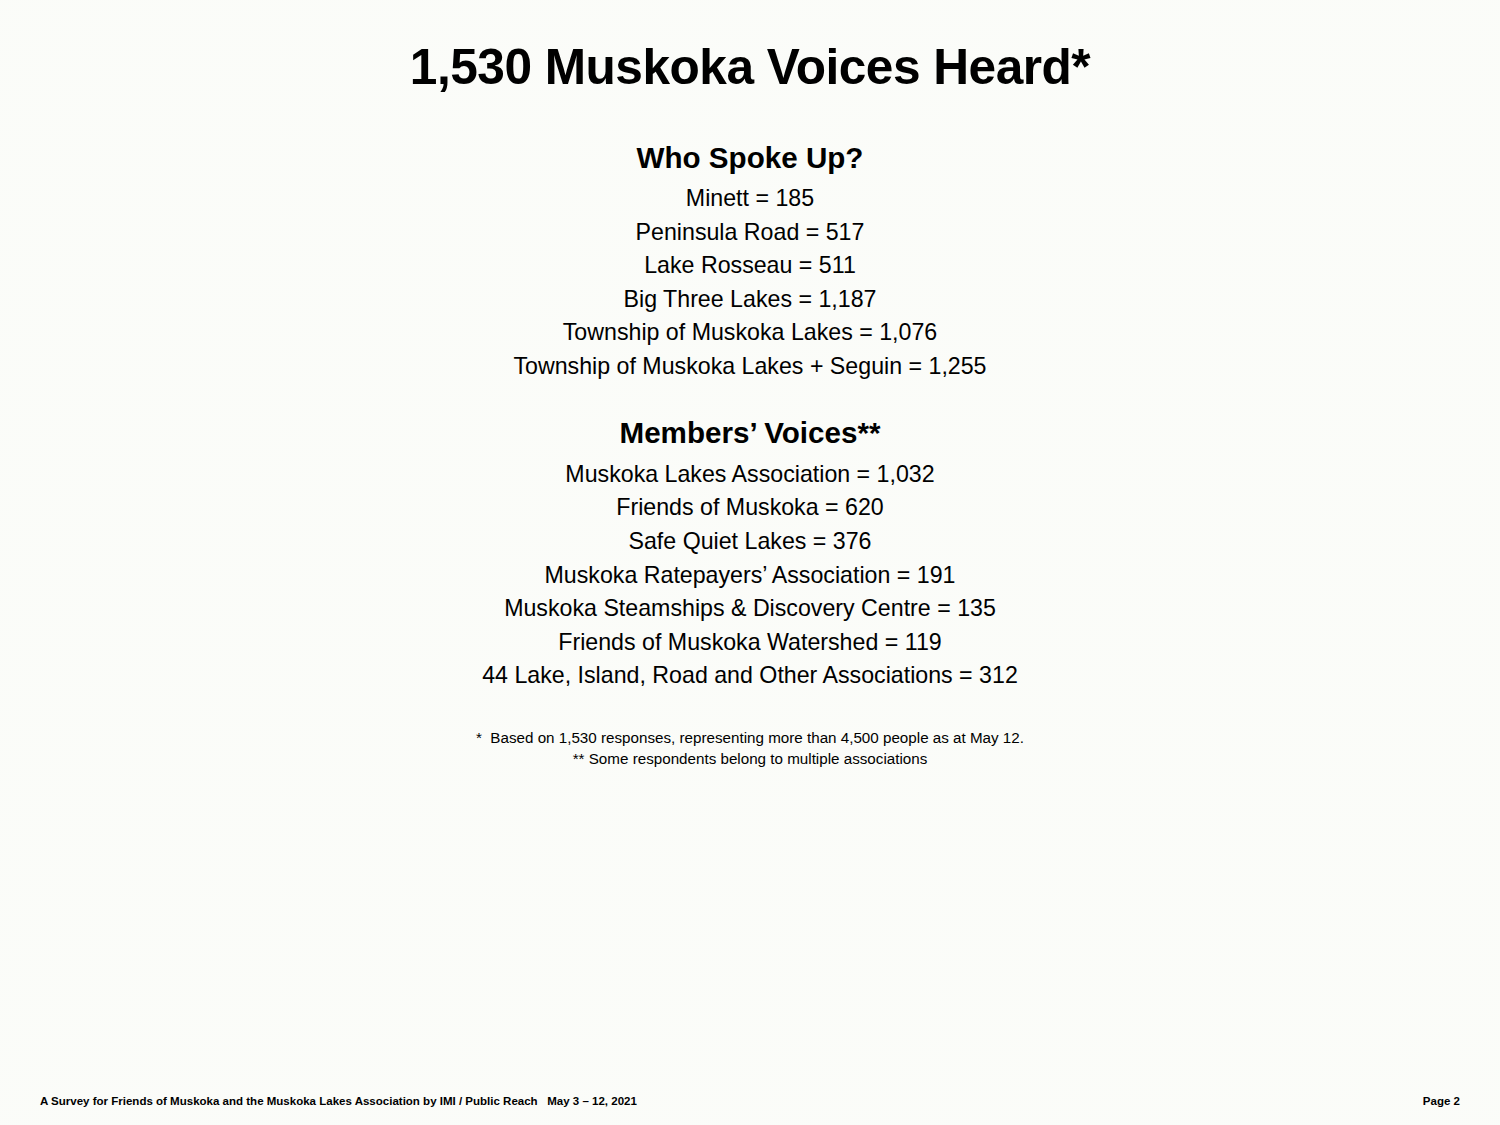1,530 Muskoka Voices Heard*
Who Spoke Up?
Minett = 185
Peninsula Road = 517
Lake Rosseau = 511
Big Three Lakes = 1,187
Township of Muskoka Lakes = 1,076
Township of Muskoka Lakes + Seguin = 1,255
Members’ Voices**
Muskoka Lakes Association = 1,032
Friends of Muskoka = 620
Safe Quiet Lakes = 376
Muskoka Ratepayers’ Association = 191
Muskoka Steamships & Discovery Centre = 135
Friends of Muskoka Watershed = 119
44 Lake, Island, Road and Other Associations = 312
* Based on 1,530 responses, representing more than 4,500 people as at May 12.
** Some respondents belong to multiple associations
A Survey for Friends of Muskoka and the Muskoka Lakes Association by IMI / Public Reach May 3 – 12, 2021 Page 2